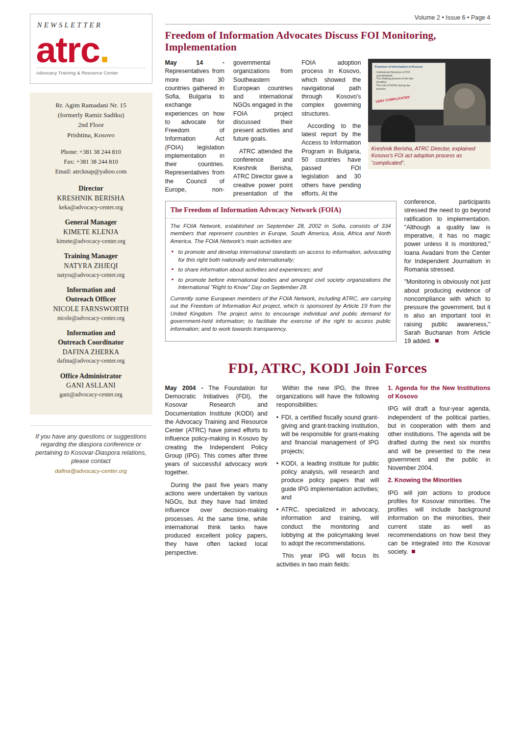NEWSLETTER
atrc.
Advocacy Training & Resource Center
Rr. Agim Ramadani Nr. 15
(formerly Ramiz Sadiku)
2nd Floor
Prishtina, Kosovo
Phone: +381 38 244 810
Fax: +381 38 244 810
Email: atrcknap@yahoo.com
Director
Kreshnik Berisha
keka@advocacy-center.org
General Manager
Kimete Klenja
kimete@advocacy-center.org
Training Manager
Natyra Zhjeqi
natyra@advocacy-center.org
Information and
Outreach Officer
Nicole Farnsworth
nicole@advocacy-center.org
Information and
Outreach Coordinator
Dafina Zherka
dafina@advocacy-center.org
Office Administrator
Gani Asllani
gani@advocacy-center.org
If you have any questions or suggestions regarding the diaspora conference or pertaining to Kosovar-Diaspora relations,
please contact dafina@advocacy-center.org
Volume 2 • Issue 6 • Page 4
Freedom of Information Advocates Discuss FOI Monitoring, Implementation
Freedom of Information in Kosovo
- Institutional Structure of FOI
(complicated)
- The drafting process of the law
(lengthy)
- The role of NGOs during the
process
VERY COMPLICATED
Kreshnik Berisha, ATRC Director, explained Kosovo's FOI act adoption process as “complicated”.
May 14 - Representatives from more than 30 countries gathered in Sofia, Bulgaria to exchange experiences on how to advocate for Freedom of Information Act (FOIA) legislation implementation in their countries. Representatives from the Council of Europe, non-governmental organizations from Southeastern European countries and international NGOs engaged in the FOIA project discussed their present activities and future goals.
ATRC attended the conference and Kreshnik Berisha, ATRC Director gave a creative power point presentation of the FOIA adoption process in Kosovo, which showed the navigational path through Kosovo's complex governing structures.
According to the latest report by the Access to Information Program in Bulgaria, 50 countries have passed FOI legislation and 30 others have pending efforts. At the
The Freedom of Information Advocacy Network (FOIA)
The FOIA Network, established on September 28, 2002 in Sofia, consists of 334 members that represent countries in Europe, South America, Asia, Africa and North America. The FOIA Network's main activities are:
to promote and develop international standards on access to information, advocating for this right both nationally and internationally;
to share information about activities and experiences; and
to promote before international bodies and amongst civil society organizations the International "Right to Know" Day on September 28.
Currently some European members of the FOIA Network, including ATRC, are carrying out the Freedom of Information Act project, which is sponsored by Article 19 from the United Kingdom. The project aims to encourage individual and public demand for government-held information; to facilitate the exercise of the right to access public information; and to work towards transparency.
conference, participants stressed the need to go beyond ratification to implementation. "Although a quality law is imperative, it has no magic power unless it is monitored," Ioana Avadani from the Center for Independent Journalism in Romania stressed.
"Monitoring is obviously not just about producing evidence of noncompliance with which to pressure the government, but it is also an important tool in raising public awareness," Sarah Buchanan from Article 19 added.
FDI, ATRC, KODI Join Forces
May 2004 - The Foundation for Democratic Initiatives (FDI), the Kosovar Research and Documentation Institute (KODI) and the Advocacy Training and Resource Center (ATRC) have joined efforts to influence policy-making in Kosovo by creating the Independent Policy Group (IPG). This comes after three years of successful advocacy work together.
During the past five years many actions were undertaken by various NGOs, but they have had limited influence over decision-making processes. At the same time, while international think tanks have produced excellent policy papers, they have often lacked local perspective.
Within the new IPG, the three organizations will have the following responsibilities:
FDI, a certified fiscally sound grant-giving and grant-tracking institution, will be responsible for grant-making and financial management of IPG projects;
KODI, a leading institute for public policy analysis, will research and produce policy papers that will guide IPG implementation activities; and
ATRC, specialized in advocacy, information and training, will conduct the monitoring and lobbying at the policymaking level to adopt the recommendations.
This year IPG will focus its activities in two main fields:
1. Agenda for the New Institutions of Kosovo
IPG will draft a four-year agenda, independent of the political parties, but in cooperation with them and other institutions. The agenda will be drafted during the next six months and will be presented to the new government and the public in November 2004.
2. Knowing the Minorities
IPG will join actions to produce profiles for Kosovar minorities. The profiles will include background information on the minorities, their current state as well as recommendations on how best they can be integrated into the Kosovar society.